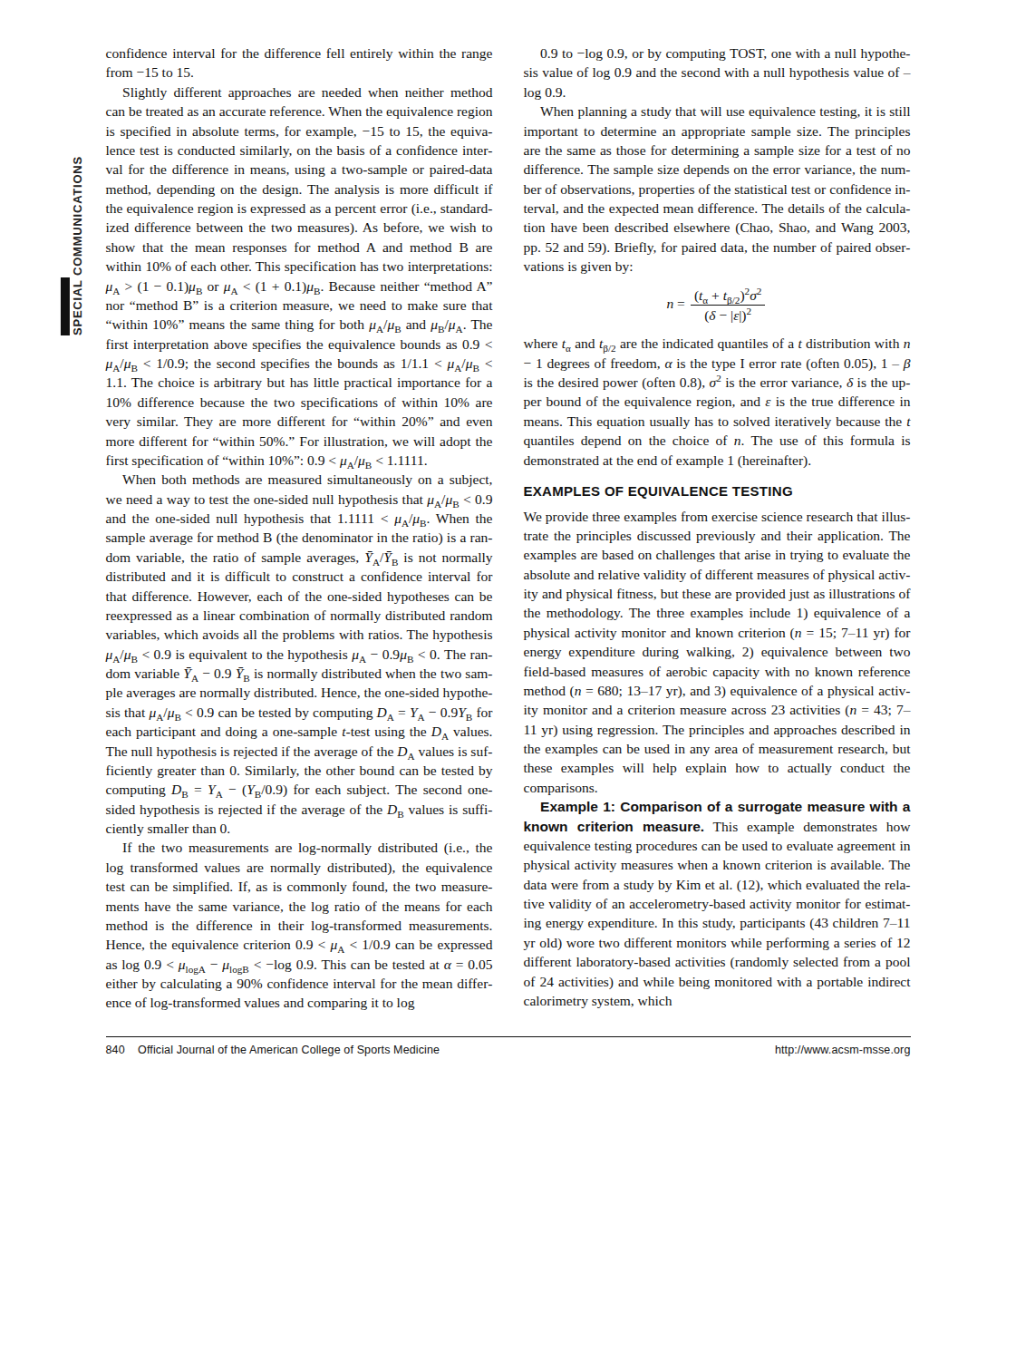SPECIAL COMMUNICATIONS
confidence interval for the difference fell entirely within the range from −15 to 15.
Slightly different approaches are needed when neither method can be treated as an accurate reference. When the equivalence region is specified in absolute terms, for example, −15 to 15, the equivalence test is conducted similarly, on the basis of a confidence interval for the difference in means, using a two-sample or paired-data method, depending on the design. The analysis is more difficult if the equivalence region is expressed as a percent error (i.e., standardized difference between the two measures). As before, we wish to show that the mean responses for method A and method B are within 10% of each other. This specification has two interpretations: μA > (1 − 0.1)μB or μA < (1 + 0.1)μB. Because neither “method A” nor “method B” is a criterion measure, we need to make sure that “within 10%” means the same thing for both μA/μB and μB/μA. The first interpretation above specifies the equivalence bounds as 0.9 < μA/μB < 1/0.9; the second specifies the bounds as 1/1.1 < μA/μB < 1.1. The choice is arbitrary but has little practical importance for a 10% difference because the two specifications of within 10% are very similar. They are more different for “within 20%” and even more different for “within 50%.” For illustration, we will adopt the first specification of “within 10%”: 0.9 < μA/μB < 1.1111.
When both methods are measured simultaneously on a subject, we need a way to test the one-sided null hypothesis that μA/μB < 0.9 and the one-sided null hypothesis that 1.1111 < μA/μB. When the sample average for method B (the denominator in the ratio) is a random variable, the ratio of sample averages, ȲA/ȲB is not normally distributed and it is difficult to construct a confidence interval for that difference. However, each of the one-sided hypotheses can be reexpressed as a linear combination of normally distributed random variables, which avoids all the problems with ratios. The hypothesis μA/μB < 0.9 is equivalent to the hypothesis μA − 0.9μB < 0. The random variable ȲA − 0.9 ȲB is normally distributed when the two sample averages are normally distributed. Hence, the one-sided hypothesis that μA/μB < 0.9 can be tested by computing DA = YA − 0.9YB for each participant and doing a one-sample t-test using the DA values. The null hypothesis is rejected if the average of the DA values is sufficiently greater than 0. Similarly, the other bound can be tested by computing DB = YA − (YB/0.9) for each subject. The second one-sided hypothesis is rejected if the average of the DB values is sufficiently smaller than 0.
If the two measurements are log-normally distributed (i.e., the log transformed values are normally distributed), the equivalence test can be simplified. If, as is commonly found, the two measurements have the same variance, the log ratio of the means for each method is the difference in their log-transformed measurements. Hence, the equivalence criterion 0.9 < μA < 1/0.9 can be expressed as log 0.9 < μlogA − μlogB < −log 0.9. This can be tested at α = 0.05 either by calculating a 90% confidence interval for the mean difference of log-transformed values and comparing it to log
0.9 to −log 0.9, or by computing TOST, one with a null hypothesis value of log 0.9 and the second with a null hypothesis value of –log 0.9.
When planning a study that will use equivalence testing, it is still important to determine an appropriate sample size. The principles are the same as those for determining a sample size for a test of no difference. The sample size depends on the error variance, the number of observations, properties of the statistical test or confidence interval, and the expected mean difference. The details of the calculation have been described elsewhere (Chao, Shao, and Wang 2003, pp. 52 and 59). Briefly, for paired data, the number of paired observations is given by:
n = (tα + tβ/2)2σ2 (δ − |ε|)2
where tα and tβ/2 are the indicated quantiles of a t distribution with n − 1 degrees of freedom, α is the type I error rate (often 0.05), 1 – β is the desired power (often 0.8), σ2 is the error variance, δ is the upper bound of the equivalence region, and ε is the true difference in means. This equation usually has to solved iteratively because the t quantiles depend on the choice of n. The use of this formula is demonstrated at the end of example 1 (hereinafter).
EXAMPLES OF EQUIVALENCE TESTING
We provide three examples from exercise science research that illustrate the principles discussed previously and their application. The examples are based on challenges that arise in trying to evaluate the absolute and relative validity of different measures of physical activity and physical fitness, but these are provided just as illustrations of the methodology. The three examples include 1) equivalence of a physical activity monitor and known criterion (n = 15; 7–11 yr) for energy expenditure during walking, 2) equivalence between two field-based measures of aerobic capacity with no known reference method (n = 680; 13–17 yr), and 3) equivalence of a physical activity monitor and a criterion measure across 23 activities (n = 43; 7–11 yr) using regression. The principles and approaches described in the examples can be used in any area of measurement research, but these examples will help explain how to actually conduct the comparisons.
Example 1: Comparison of a surrogate measure with a known criterion measure. This example demonstrates how equivalence testing procedures can be used to evaluate agreement in physical activity measures when a known criterion is available. The data were from a study by Kim et al. (12), which evaluated the relative validity of an accelerometry-based activity monitor for estimating energy expenditure. In this study, participants (43 children 7–11 yr old) wore two different monitors while performing a series of 12 different laboratory-based activities (randomly selected from a pool of 24 activities) and while being monitored with a portable indirect calorimetry system, which
840 Official Journal of the American College of Sports Medicine
http://www.acsm-msse.org